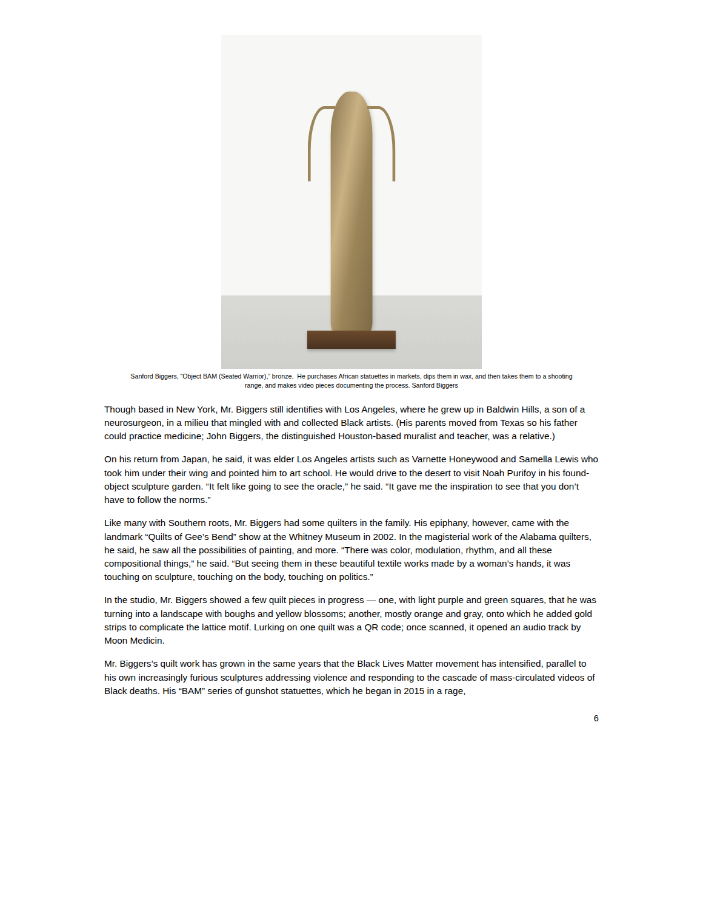Sanford Biggers, “Object BAM (Seated Warrior),” bronze. He purchases African statuettes in markets, dips them in wax, and then takes them to a shooting range, and makes video pieces documenting the process. Sanford Biggers
Though based in New York, Mr. Biggers still identifies with Los Angeles, where he grew up in Baldwin Hills, a son of a neurosurgeon, in a milieu that mingled with and collected Black artists. (His parents moved from Texas so his father could practice medicine; John Biggers, the distinguished Houston-based muralist and teacher, was a relative.)
On his return from Japan, he said, it was elder Los Angeles artists such as Varnette Honeywood and Samella Lewis who took him under their wing and pointed him to art school. He would drive to the desert to visit Noah Purifoy in his found-object sculpture garden. “It felt like going to see the oracle,” he said. “It gave me the inspiration to see that you don’t have to follow the norms.”
Like many with Southern roots, Mr. Biggers had some quilters in the family. His epiphany, however, came with the landmark “Quilts of Gee’s Bend” show at the Whitney Museum in 2002. In the magisterial work of the Alabama quilters, he said, he saw all the possibilities of painting, and more. “There was color, modulation, rhythm, and all these compositional things,” he said. “But seeing them in these beautiful textile works made by a woman’s hands, it was touching on sculpture, touching on the body, touching on politics.”
In the studio, Mr. Biggers showed a few quilt pieces in progress — one, with light purple and green squares, that he was turning into a landscape with boughs and yellow blossoms; another, mostly orange and gray, onto which he added gold strips to complicate the lattice motif. Lurking on one quilt was a QR code; once scanned, it opened an audio track by Moon Medicin.
Mr. Biggers’s quilt work has grown in the same years that the Black Lives Matter movement has intensified, parallel to his own increasingly furious sculptures addressing violence and responding to the cascade of mass-circulated videos of Black deaths. His “BAM” series of gunshot statuettes, which he began in 2015 in a rage,
6